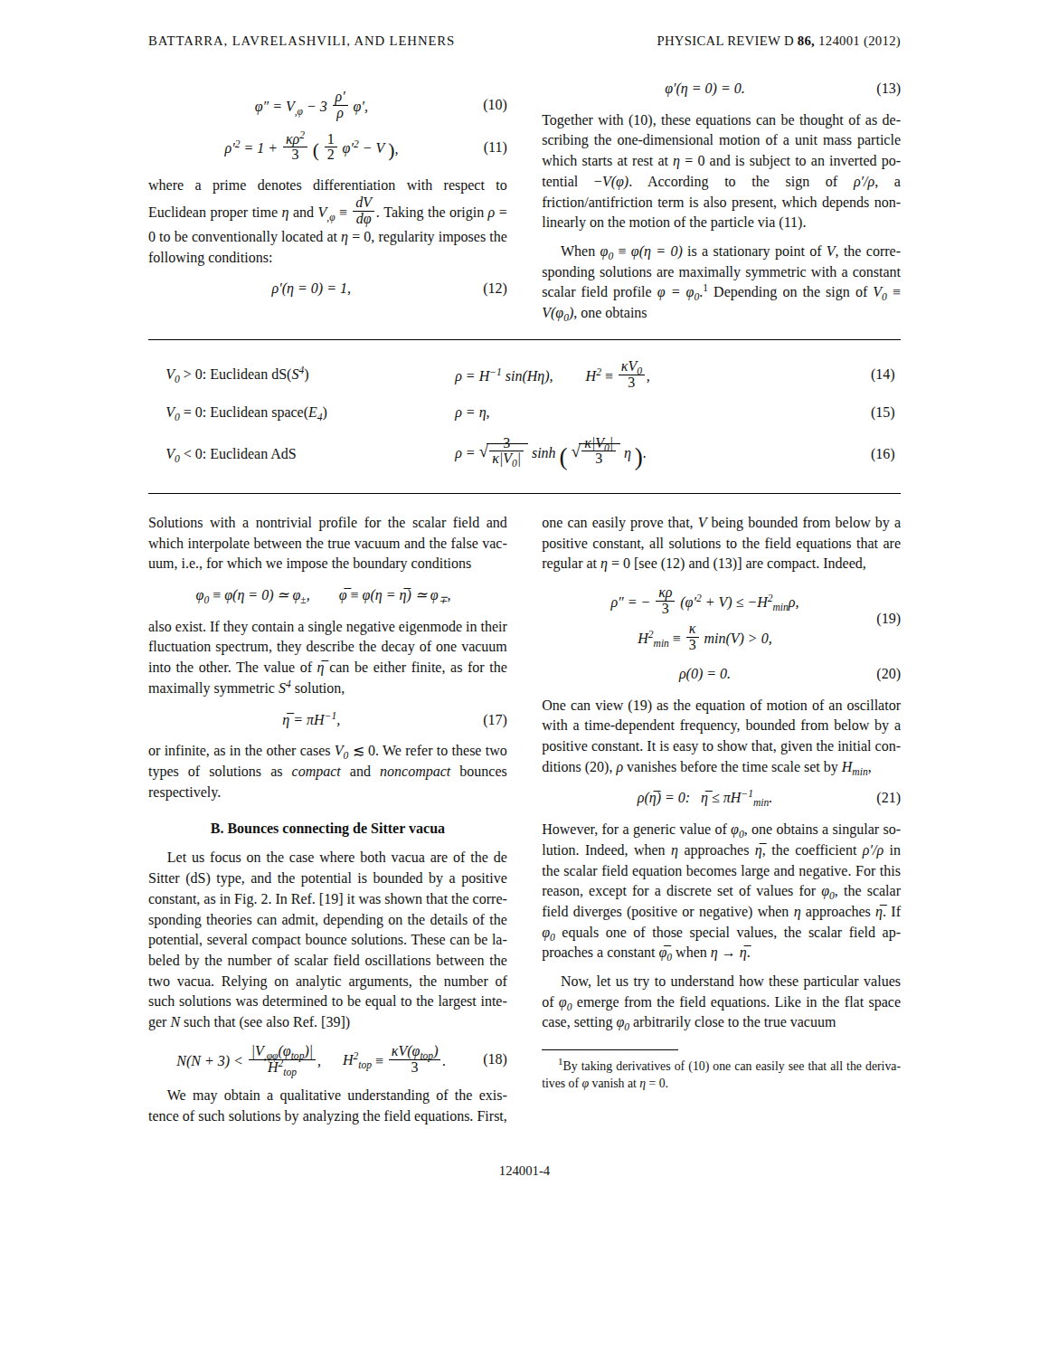Battarra, Lavrelashvili, and Lehners
PHYSICAL REVIEW D 86, 124001 (2012)
φ″ = V,φ − 3 ρ′ρ φ′,
(10)
ρ′2 = 1 + κρ23 ( 12 φ′2 − V ),
(11)
where a prime denotes differentiation with respect to Euclidean proper time η and V,φ ≡ dV dφ. Taking the origin ρ = 0 to be conventionally located at η = 0, regularity imposes the following conditions:
ρ′(η = 0) = 1,
(12)
φ′(η = 0) = 0.
(13)
Together with (10), these equations can be thought of as describing the one-dimensional motion of a unit mass particle which starts at rest at η = 0 and is subject to an inverted potential −V(φ). According to the sign of ρ′/ρ, a friction/antifriction term is also present, which depends nonlinearly on the motion of the particle via (11).
When φ0 ≡ φ(η = 0) is a stationary point of V, the corresponding solutions are maximally symmetric with a constant scalar field profile φ = φ0.1 Depending on the sign of V0 ≡ V(φ0), one obtains
| V 0 > 0: Euclidean dS( S 4 ) | ρ = H −1 sin(Hη), H 2 ≡ κV 0 3 , | (14) |
| V 0 = 0: Euclidean space( E 4 ) | ρ = η, | (15) |
| V 0 < 0: Euclidean AdS | ρ = √ 3 κ/V 0 / sinh ( √ κ/V 0 / 3 η ) . | (16) |
Solutions with a nontrivial profile for the scalar field and which interpolate between the true vacuum and the false vacuum, i.e., for which we impose the boundary conditions
φ0 ≡ φ(η = 0) ≃ φ±, φ̅ ≡ φ(η = η̅) ≃ φ∓,
also exist. If they contain a single negative eigenmode in their fluctuation spectrum, they describe the decay of one vacuum into the other. The value of η̅ can be either finite, as for the maximally symmetric S4 solution,
η̅ = πH−1,
(17)
or infinite, as in the other cases V0 ≲ 0. We refer to these two types of solutions as compact and noncompact bounces respectively.
B. Bounces connecting de Sitter vacua
Let us focus on the case where both vacua are of the de Sitter (dS) type, and the potential is bounded by a positive constant, as in Fig. 2. In Ref. [19] it was shown that the corresponding theories can admit, depending on the details of the potential, several compact bounce solutions. These can be labeled by the number of scalar field oscillations between the two vacua. Relying on analytic arguments, the number of such solutions was determined to be equal to the largest integer N such that (see also Ref. [39])
N(N + 3) < |V,φφ(φtop)|H2top, H2top ≡ κV(φtop) 3.
(18)
We may obtain a qualitative understanding of the existence of such solutions by analyzing the field equations. First, one can easily prove that, V being bounded from below by a positive constant, all solutions to the field equations that are regular at η = 0 [see (12) and (13)] are compact. Indeed,
ρ″ = − κρ 3 (φ′2 + V) ≤ −H2minρ,
H2min ≡ κ 3 min(V) > 0,
(19)
ρ(0) = 0.
(20)
One can view (19) as the equation of motion of an oscillator with a time-dependent frequency, bounded from below by a positive constant. It is easy to show that, given the initial conditions (20), ρ vanishes before the time scale set by Hmin,
ρ(η̅) = 0: η̅ ≤ πH−1min.
(21)
However, for a generic value of φ0, one obtains a singular solution. Indeed, when η approaches η̅, the coefficient ρ′/ρ in the scalar field equation becomes large and negative. For this reason, except for a discrete set of values for φ0, the scalar field diverges (positive or negative) when η approaches η̅. If φ0 equals one of those special values, the scalar field approaches a constant φ̅0 when η → η̅.
Now, let us try to understand how these particular values of φ0 emerge from the field equations. Like in the flat space case, setting φ0 arbitrarily close to the true vacuum
1By taking derivatives of (10) one can easily see that all the derivatives of φ vanish at η = 0.
124001-4